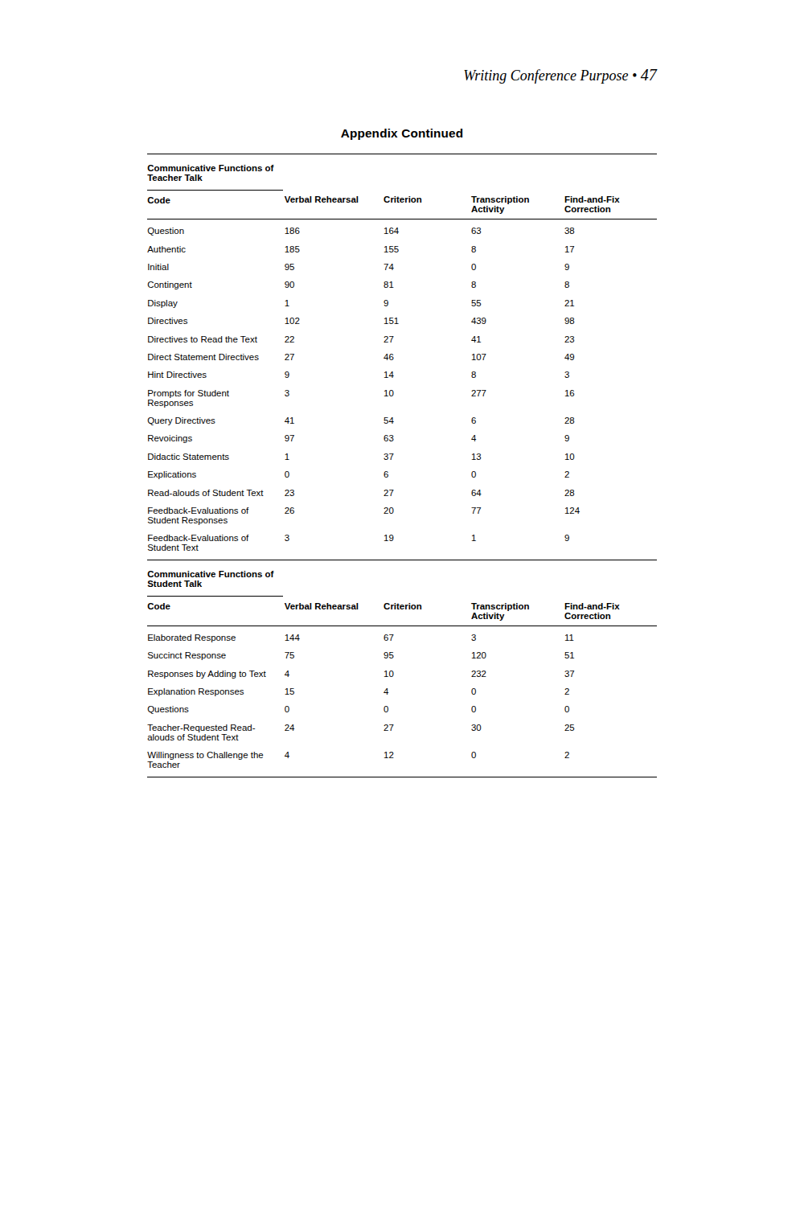Writing Conference Purpose • 47
Appendix Continued
| Communicative Functions of Teacher Talk | | | | |
| Code | Verbal Rehearsal | Criterion | Transcription Activity | Find-and-Fix Correction |
| Question | 186 | 164 | 63 | 38 |
| Authentic | 185 | 155 | 8 | 17 |
| Initial | 95 | 74 | 0 | 9 |
| Contingent | 90 | 81 | 8 | 8 |
| Display | 1 | 9 | 55 | 21 |
| Directives | 102 | 151 | 439 | 98 |
| Directives to Read the Text | 22 | 27 | 41 | 23 |
| Direct Statement Directives | 27 | 46 | 107 | 49 |
| Hint Directives | 9 | 14 | 8 | 3 |
| Prompts for Student Responses | 3 | 10 | 277 | 16 |
| Query Directives | 41 | 54 | 6 | 28 |
| Revoicings | 97 | 63 | 4 | 9 |
| Didactic Statements | 1 | 37 | 13 | 10 |
| Explications | 0 | 6 | 0 | 2 |
| Read-alouds of Student Text | 23 | 27 | 64 | 28 |
| Feedback-Evaluations of Student Responses | 26 | 20 | 77 | 124 |
| Feedback-Evaluations of Student Text | 3 | 19 | 1 | 9 |
| Communicative Functions of Student Talk | | | | |
| Code | Verbal Rehearsal | Criterion | Transcription Activity | Find-and-Fix Correction |
| Elaborated Response | 144 | 67 | 3 | 11 |
| Succinct Response | 75 | 95 | 120 | 51 |
| Responses by Adding to Text | 4 | 10 | 232 | 37 |
| Explanation Responses | 15 | 4 | 0 | 2 |
| Questions | 0 | 0 | 0 | 0 |
| Teacher-Requested Read-alouds of Student Text | 24 | 27 | 30 | 25 |
| Willingness to Challenge the Teacher | 4 | 12 | 0 | 2 |